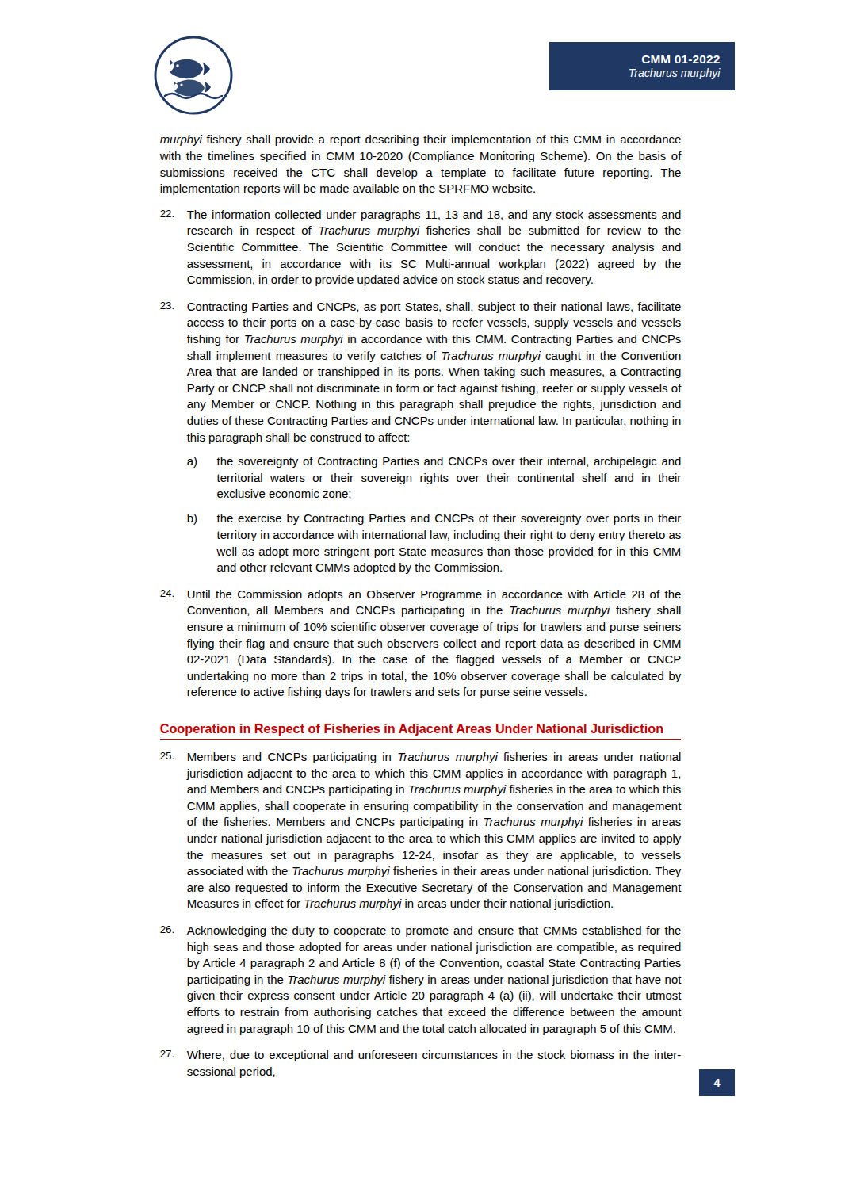CMM 01-2022
Trachurus murphyi
murphyi fishery shall provide a report describing their implementation of this CMM in accordance with the timelines specified in CMM 10-2020 (Compliance Monitoring Scheme). On the basis of submissions received the CTC shall develop a template to facilitate future reporting. The implementation reports will be made available on the SPRFMO website.
22. The information collected under paragraphs 11, 13 and 18, and any stock assessments and research in respect of Trachurus murphyi fisheries shall be submitted for review to the Scientific Committee. The Scientific Committee will conduct the necessary analysis and assessment, in accordance with its SC Multi-annual workplan (2022) agreed by the Commission, in order to provide updated advice on stock status and recovery.
23. Contracting Parties and CNCPs, as port States, shall, subject to their national laws, facilitate access to their ports on a case-by-case basis to reefer vessels, supply vessels and vessels fishing for Trachurus murphyi in accordance with this CMM. Contracting Parties and CNCPs shall implement measures to verify catches of Trachurus murphyi caught in the Convention Area that are landed or transhipped in its ports. When taking such measures, a Contracting Party or CNCP shall not discriminate in form or fact against fishing, reefer or supply vessels of any Member or CNCP. Nothing in this paragraph shall prejudice the rights, jurisdiction and duties of these Contracting Parties and CNCPs under international law. In particular, nothing in this paragraph shall be construed to affect:
a) the sovereignty of Contracting Parties and CNCPs over their internal, archipelagic and territorial waters or their sovereign rights over their continental shelf and in their exclusive economic zone;
b) the exercise by Contracting Parties and CNCPs of their sovereignty over ports in their territory in accordance with international law, including their right to deny entry thereto as well as adopt more stringent port State measures than those provided for in this CMM and other relevant CMMs adopted by the Commission.
24. Until the Commission adopts an Observer Programme in accordance with Article 28 of the Convention, all Members and CNCPs participating in the Trachurus murphyi fishery shall ensure a minimum of 10% scientific observer coverage of trips for trawlers and purse seiners flying their flag and ensure that such observers collect and report data as described in CMM 02-2021 (Data Standards). In the case of the flagged vessels of a Member or CNCP undertaking no more than 2 trips in total, the 10% observer coverage shall be calculated by reference to active fishing days for trawlers and sets for purse seine vessels.
Cooperation in Respect of Fisheries in Adjacent Areas Under National Jurisdiction
25. Members and CNCPs participating in Trachurus murphyi fisheries in areas under national jurisdiction adjacent to the area to which this CMM applies in accordance with paragraph 1, and Members and CNCPs participating in Trachurus murphyi fisheries in the area to which this CMM applies, shall cooperate in ensuring compatibility in the conservation and management of the fisheries. Members and CNCPs participating in Trachurus murphyi fisheries in areas under national jurisdiction adjacent to the area to which this CMM applies are invited to apply the measures set out in paragraphs 12-24, insofar as they are applicable, to vessels associated with the Trachurus murphyi fisheries in their areas under national jurisdiction. They are also requested to inform the Executive Secretary of the Conservation and Management Measures in effect for Trachurus murphyi in areas under their national jurisdiction.
26. Acknowledging the duty to cooperate to promote and ensure that CMMs established for the high seas and those adopted for areas under national jurisdiction are compatible, as required by Article 4 paragraph 2 and Article 8 (f) of the Convention, coastal State Contracting Parties participating in the Trachurus murphyi fishery in areas under national jurisdiction that have not given their express consent under Article 20 paragraph 4 (a) (ii), will undertake their utmost efforts to restrain from authorising catches that exceed the difference between the amount agreed in paragraph 10 of this CMM and the total catch allocated in paragraph 5 of this CMM.
27. Where, due to exceptional and unforeseen circumstances in the stock biomass in the inter-sessional period,
4